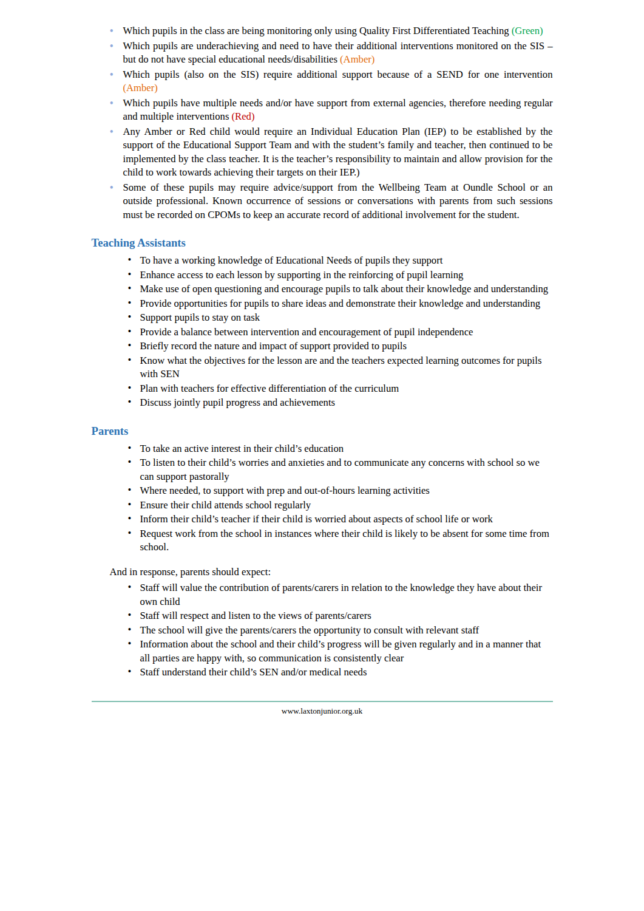Which pupils in the class are being monitoring only using Quality First Differentiated Teaching (Green)
Which pupils are underachieving and need to have their additional interventions monitored on the SIS – but do not have special educational needs/disabilities (Amber)
Which pupils (also on the SIS) require additional support because of a SEND for one intervention (Amber)
Which pupils have multiple needs and/or have support from external agencies, therefore needing regular and multiple interventions (Red)
Any Amber or Red child would require an Individual Education Plan (IEP) to be established by the support of the Educational Support Team and with the student’s family and teacher, then continued to be implemented by the class teacher. It is the teacher’s responsibility to maintain and allow provision for the child to work towards achieving their targets on their IEP.)
Some of these pupils may require advice/support from the Wellbeing Team at Oundle School or an outside professional. Known occurrence of sessions or conversations with parents from such sessions must be recorded on CPOMs to keep an accurate record of additional involvement for the student.
Teaching Assistants
To have a working knowledge of Educational Needs of pupils they support
Enhance access to each lesson by supporting in the reinforcing of pupil learning
Make use of open questioning and encourage pupils to talk about their knowledge and understanding
Provide opportunities for pupils to share ideas and demonstrate their knowledge and understanding
Support pupils to stay on task
Provide a balance between intervention and encouragement of pupil independence
Briefly record the nature and impact of support provided to pupils
Know what the objectives for the lesson are and the teachers expected learning outcomes for pupils with SEN
Plan with teachers for effective differentiation of the curriculum
Discuss jointly pupil progress and achievements
Parents
To take an active interest in their child’s education
To listen to their child’s worries and anxieties and to communicate any concerns with school so we can support pastorally
Where needed, to support with prep and out-of-hours learning activities
Ensure their child attends school regularly
Inform their child’s teacher if their child is worried about aspects of school life or work
Request work from the school in instances where their child is likely to be absent for some time from school.
And in response, parents should expect:
Staff will value the contribution of parents/carers in relation to the knowledge they have about their own child
Staff will respect and listen to the views of parents/carers
The school will give the parents/carers the opportunity to consult with relevant staff
Information about the school and their child’s progress will be given regularly and in a manner that all parties are happy with, so communication is consistently clear
Staff understand their child’s SEN and/or medical needs
www.laxtonjunior.org.uk